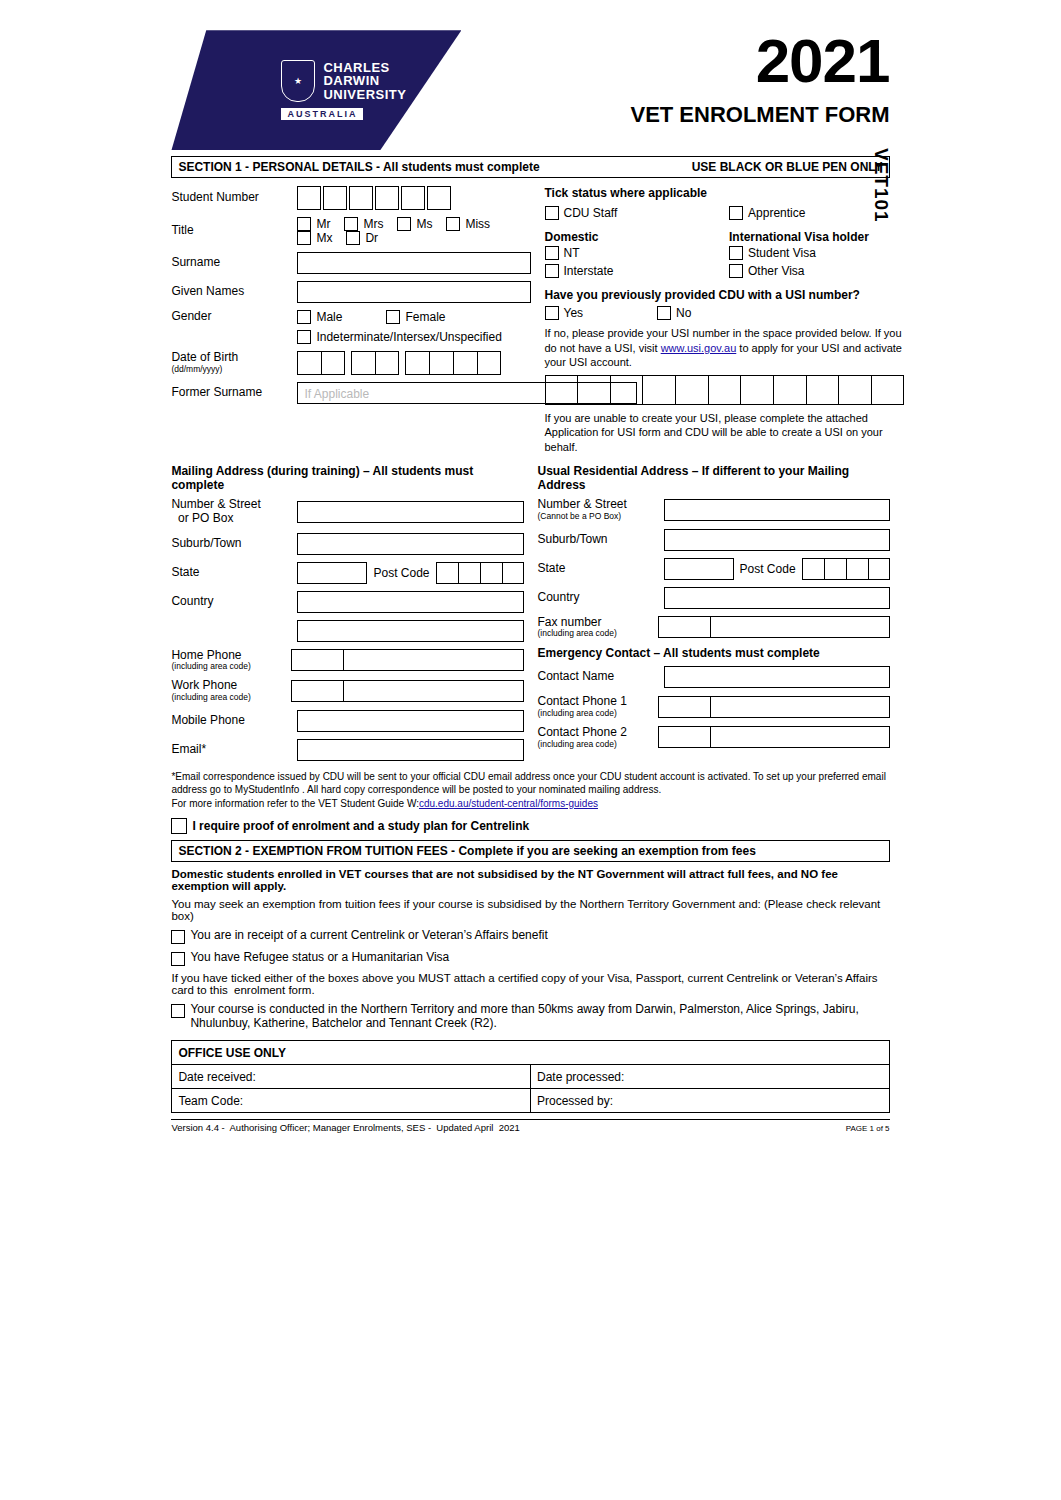★
CHARLES
DARWIN
UNIVERSITY
AUSTRALIA
2021
VET ENROLMENT FORM
VET101
SECTION 1 - PERSONAL DETAILS - All students must complete USE BLACK OR BLUE PEN ONLY
Student Number
Title
Mr Mrs Ms Miss Mx Dr
Surname
Given Names
Gender
Male Female
Indeterminate/Intersex/Unspecified
Date of Birth(dd/mm/yyyy)
Former Surname
If Applicable
Tick status where applicable
CDU Staff
Apprentice
Domestic
International Visa holder
NT
Student Visa
Interstate
Other Visa
Have you previously provided CDU with a USI number?
Yes No
If no, please provide your USI number in the space provided below. If you do not have a USI, visit www.usi.gov.au to apply for your USI and activate your USI account.
If you are unable to create your USI, please complete the attached Application for USI form and CDU will be able to create a USI on your behalf.
Mailing Address (during training) – All students must complete
Number & Street
or PO Box
Suburb/Town
State
Post Code
Country
Home Phone(including area code)
Work Phone(including area code)
Mobile Phone
Email*
Usual Residential Address – If different to your Mailing Address
Number & Street(Cannot be a PO Box)
Suburb/Town
State
Post Code
Country
Fax number(including area code)
Emergency Contact – All students must complete
Contact Name
Contact Phone 1(including area code)
Contact Phone 2(including area code)
*Email correspondence issued by CDU will be sent to your official CDU email address once your CDU student account is activated. To set up your preferred email address go to MyStudentInfo . All hard copy correspondence will be posted to your nominated mailing address.
For more information refer to the VET Student Guide W:cdu.edu.au/student-central/forms-guides
I require proof of enrolment and a study plan for Centrelink
SECTION 2 - EXEMPTION FROM TUITION FEES - Complete if you are seeking an exemption from fees
Domestic students enrolled in VET courses that are not subsidised by the NT Government will attract full fees, and NO fee exemption will apply.
You may seek an exemption from tuition fees if your course is subsidised by the Northern Territory Government and: (Please check relevant box)
You are in receipt of a current Centrelink or Veteran’s Affairs benefit
You have Refugee status or a Humanitarian Visa
If you have ticked either of the boxes above you MUST attach a certified copy of your Visa, Passport, current Centrelink or Veteran’s Affairs card to this enrolment form.
Your course is conducted in the Northern Territory and more than 50kms away from Darwin, Palmerston, Alice Springs, Jabiru, Nhulunbuy, Katherine, Batchelor and Tennant Creek (R2).
| OFFICE USE ONLY |
| --- |
| Date received: | Date processed: |
| Team Code: | Processed by: |
Version 4.4 - Authorising Officer; Manager Enrolments, SES - Updated April 2021
PAGE 1 of 5